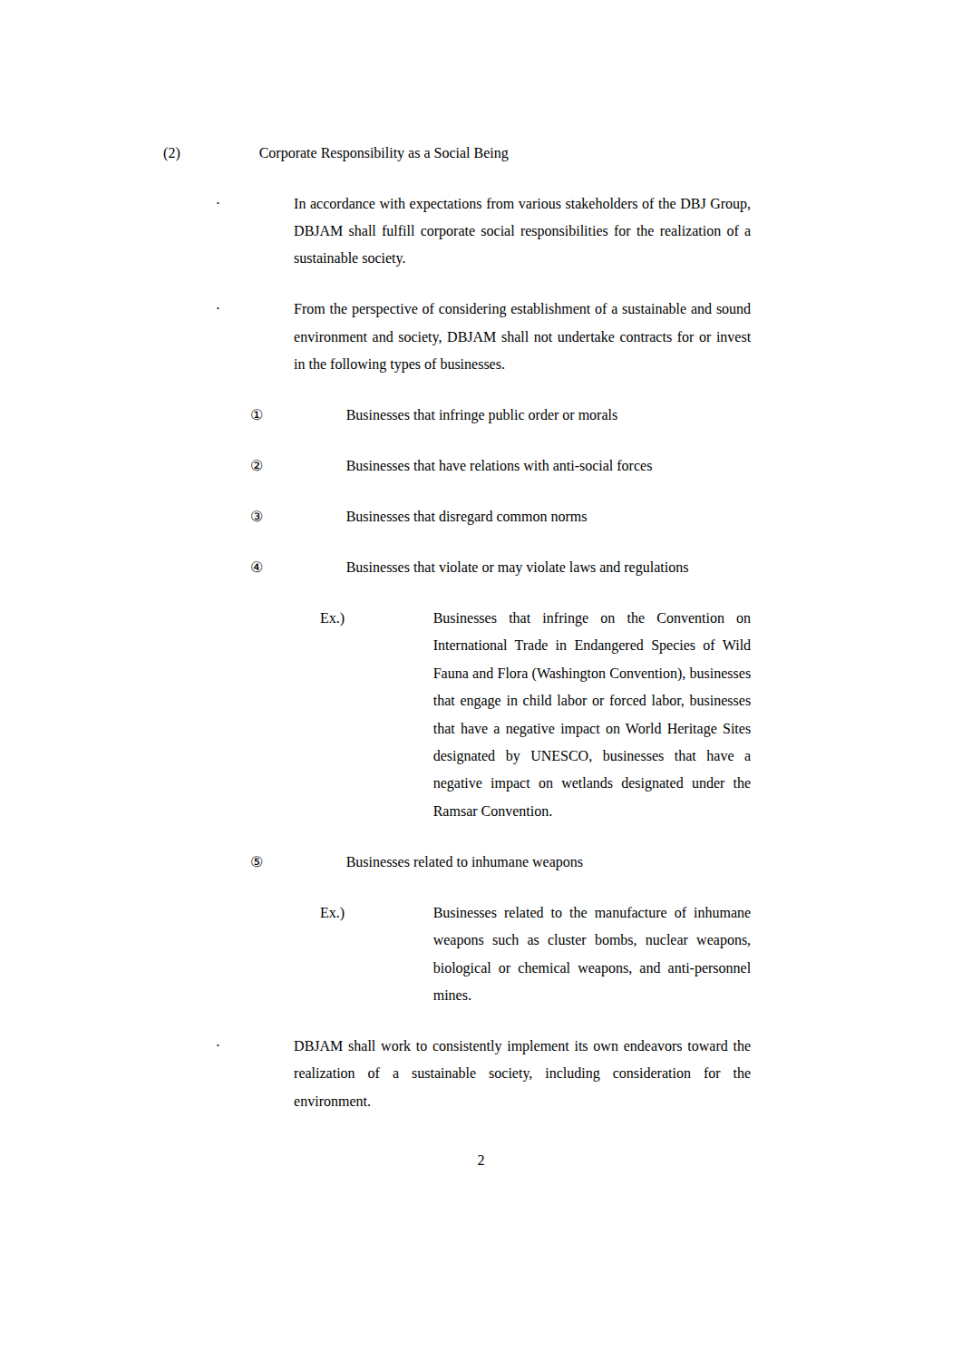(2) Corporate Responsibility as a Social Being
·In accordance with expectations from various stakeholders of the DBJ Group, DBJAM shall fulfill corporate social responsibilities for the realization of a sustainable society.
·From the perspective of considering establishment of a sustainable and sound environment and society, DBJAM shall not undertake contracts for or invest in the following types of businesses.
① Businesses that infringe public order or morals
② Businesses that have relations with anti-social forces
③ Businesses that disregard common norms
④ Businesses that violate or may violate laws and regulations
Ex.) Businesses that infringe on the Convention on International Trade in Endangered Species of Wild Fauna and Flora (Washington Convention), businesses that engage in child labor or forced labor, businesses that have a negative impact on World Heritage Sites designated by UNESCO, businesses that have a negative impact on wetlands designated under the Ramsar Convention.
⑤ Businesses related to inhumane weapons
Ex.) Businesses related to the manufacture of inhumane weapons such as cluster bombs, nuclear weapons, biological or chemical weapons, and anti-personnel mines.
·DBJAM shall work to consistently implement its own endeavors toward the realization of a sustainable society, including consideration for the environment.
2